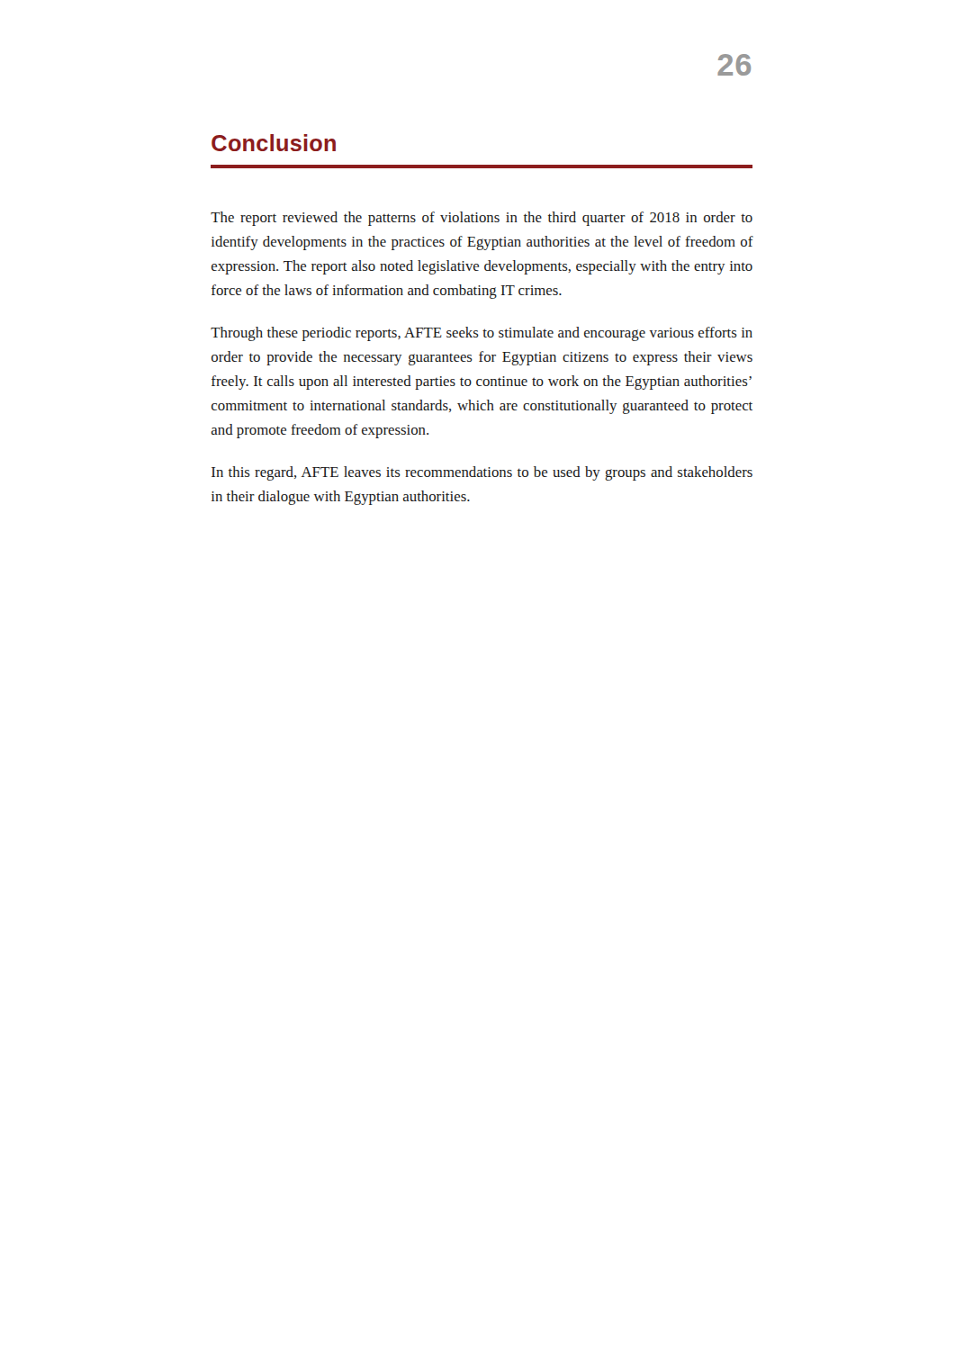26
Conclusion
The report reviewed the patterns of violations in the third quarter of 2018 in order to identify developments in the practices of Egyptian authorities at the level of freedom of expression. The report also noted legislative developments, especially with the entry into force of the laws of information and combating IT crimes.
Through these periodic reports, AFTE seeks to stimulate and encourage various efforts in order to provide the necessary guarantees for Egyptian citizens to express their views freely. It calls upon all interested parties to continue to work on the Egyptian authorities’ commitment to international standards, which are constitutionally guaranteed to protect and promote freedom of expression.
In this regard, AFTE leaves its recommendations to be used by groups and stakeholders in their dialogue with Egyptian authorities.